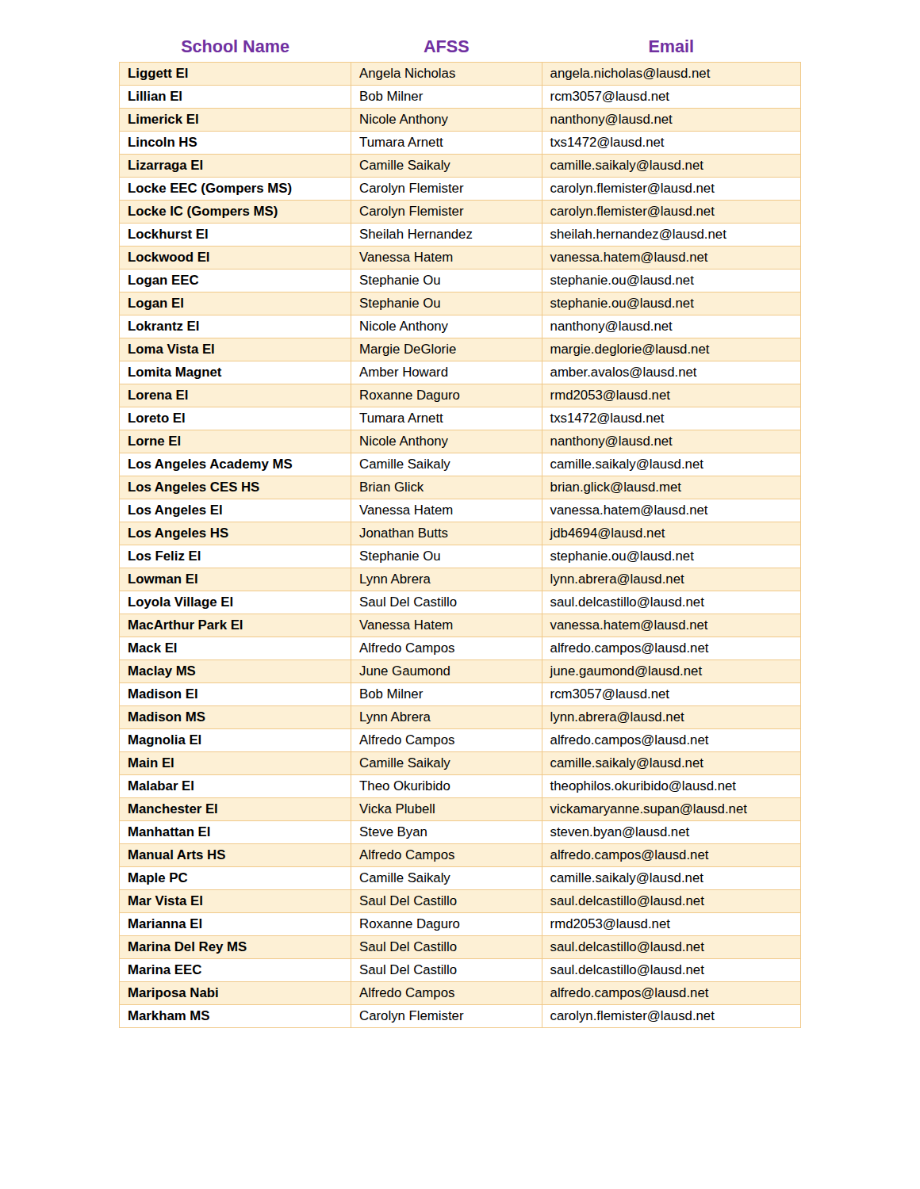| School Name | AFSS | Email |
| --- | --- | --- |
| Liggett El | Angela Nicholas | angela.nicholas@lausd.net |
| Lillian El | Bob Milner | rcm3057@lausd.net |
| Limerick El | Nicole Anthony | nanthony@lausd.net |
| Lincoln HS | Tumara Arnett | txs1472@lausd.net |
| Lizarraga El | Camille Saikaly | camille.saikaly@lausd.net |
| Locke EEC (Gompers MS) | Carolyn Flemister | carolyn.flemister@lausd.net |
| Locke IC (Gompers MS) | Carolyn Flemister | carolyn.flemister@lausd.net |
| Lockhurst El | Sheilah Hernandez | sheilah.hernandez@lausd.net |
| Lockwood El | Vanessa Hatem | vanessa.hatem@lausd.net |
| Logan EEC | Stephanie Ou | stephanie.ou@lausd.net |
| Logan El | Stephanie Ou | stephanie.ou@lausd.net |
| Lokrantz El | Nicole Anthony | nanthony@lausd.net |
| Loma Vista El | Margie DeGlorie | margie.deglorie@lausd.net |
| Lomita Magnet | Amber Howard | amber.avalos@lausd.net |
| Lorena El | Roxanne Daguro | rmd2053@lausd.net |
| Loreto El | Tumara Arnett | txs1472@lausd.net |
| Lorne El | Nicole Anthony | nanthony@lausd.net |
| Los Angeles Academy MS | Camille Saikaly | camille.saikaly@lausd.net |
| Los Angeles CES HS | Brian Glick | brian.glick@lausd.met |
| Los Angeles El | Vanessa Hatem | vanessa.hatem@lausd.net |
| Los Angeles HS | Jonathan Butts | jdb4694@lausd.net |
| Los Feliz El | Stephanie Ou | stephanie.ou@lausd.net |
| Lowman El | Lynn Abrera | lynn.abrera@lausd.net |
| Loyola Village El | Saul Del Castillo | saul.delcastillo@lausd.net |
| MacArthur Park El | Vanessa Hatem | vanessa.hatem@lausd.net |
| Mack El | Alfredo Campos | alfredo.campos@lausd.net |
| Maclay MS | June Gaumond | june.gaumond@lausd.net |
| Madison El | Bob Milner | rcm3057@lausd.net |
| Madison MS | Lynn Abrera | lynn.abrera@lausd.net |
| Magnolia El | Alfredo Campos | alfredo.campos@lausd.net |
| Main El | Camille Saikaly | camille.saikaly@lausd.net |
| Malabar El | Theo Okuribido | theophilos.okuribido@lausd.net |
| Manchester El | Vicka Plubell | vickamaryanne.supan@lausd.net |
| Manhattan El | Steve Byan | steven.byan@lausd.net |
| Manual Arts HS | Alfredo Campos | alfredo.campos@lausd.net |
| Maple PC | Camille Saikaly | camille.saikaly@lausd.net |
| Mar Vista El | Saul Del Castillo | saul.delcastillo@lausd.net |
| Marianna El | Roxanne Daguro | rmd2053@lausd.net |
| Marina Del Rey MS | Saul Del Castillo | saul.delcastillo@lausd.net |
| Marina EEC | Saul Del Castillo | saul.delcastillo@lausd.net |
| Mariposa Nabi | Alfredo Campos | alfredo.campos@lausd.net |
| Markham MS | Carolyn Flemister | carolyn.flemister@lausd.net |